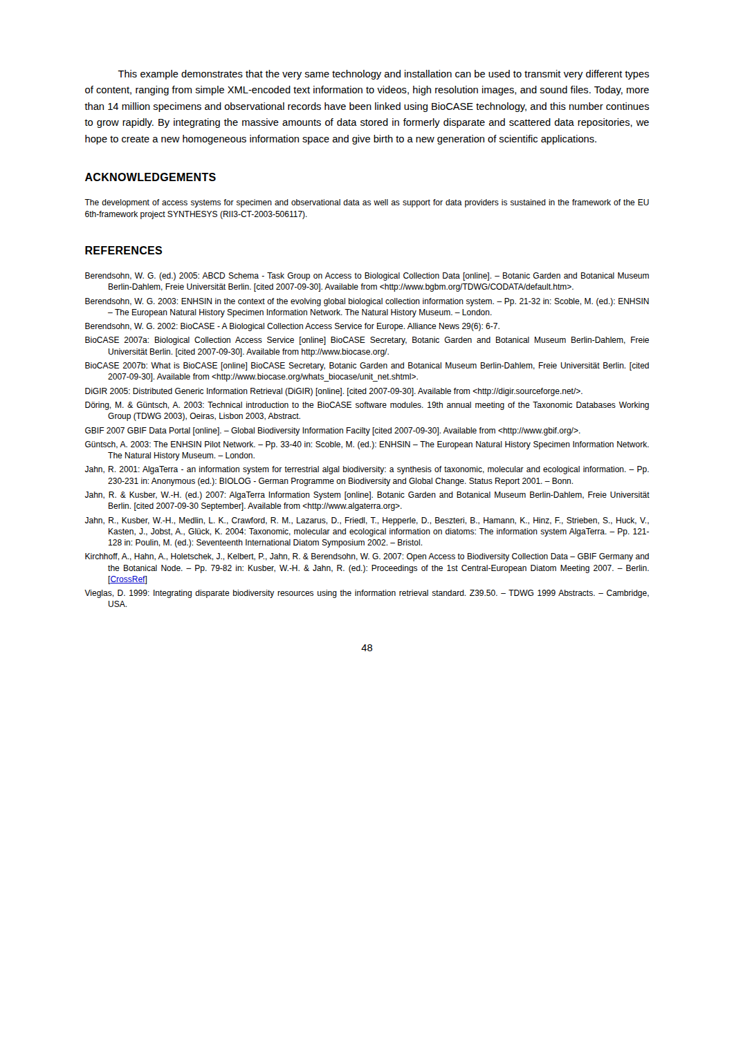This example demonstrates that the very same technology and installation can be used to transmit very different types of content, ranging from simple XML-encoded text information to videos, high resolution images, and sound files. Today, more than 14 million specimens and observational records have been linked using BioCASE technology, and this number continues to grow rapidly. By integrating the massive amounts of data stored in formerly disparate and scattered data repositories, we hope to create a new homogeneous information space and give birth to a new generation of scientific applications.
ACKNOWLEDGEMENTS
The development of access systems for specimen and observational data as well as support for data providers is sustained in the framework of the EU 6th-framework project SYNTHESYS (RII3-CT-2003-506117).
REFERENCES
Berendsohn, W. G. (ed.) 2005: ABCD Schema - Task Group on Access to Biological Collection Data [online]. – Botanic Garden and Botanical Museum Berlin-Dahlem, Freie Universität Berlin. [cited 2007-09-30]. Available from <http://www.bgbm.org/TDWG/CODATA/default.htm>.
Berendsohn, W. G. 2003: ENHSIN in the context of the evolving global biological collection information system. – Pp. 21-32 in: Scoble, M. (ed.): ENHSIN – The European Natural History Specimen Information Network. The Natural History Museum. – London.
Berendsohn, W. G. 2002: BioCASE - A Biological Collection Access Service for Europe. Alliance News 29(6): 6-7.
BioCASE 2007a: Biological Collection Access Service [online] BioCASE Secretary, Botanic Garden and Botanical Museum Berlin-Dahlem, Freie Universität Berlin. [cited 2007-09-30]. Available from http://www.biocase.org/.
BioCASE 2007b: What is BioCASE [online] BioCASE Secretary, Botanic Garden and Botanical Museum Berlin-Dahlem, Freie Universität Berlin. [cited 2007-09-30]. Available from <http://www.biocase.org/whats_biocase/unit_net.shtml>.
DiGIR 2005: Distributed Generic Information Retrieval (DiGIR) [online]. [cited 2007-09-30]. Available from <http://digir.sourceforge.net/>.
Döring, M. & Güntsch, A. 2003: Technical introduction to the BioCASE software modules. 19th annual meeting of the Taxonomic Databases Working Group (TDWG 2003), Oeiras, Lisbon 2003, Abstract.
GBIF 2007 GBIF Data Portal [online]. – Global Biodiversity Information Facilty [cited 2007-09-30]. Available from <http://www.gbif.org/>.
Güntsch, A. 2003: The ENHSIN Pilot Network. – Pp. 33-40 in: Scoble, M. (ed.): ENHSIN – The European Natural History Specimen Information Network. The Natural History Museum. – London.
Jahn, R. 2001: AlgaTerra - an information system for terrestrial algal biodiversity: a synthesis of taxonomic, molecular and ecological information. – Pp. 230-231 in: Anonymous (ed.): BIOLOG - German Programme on Biodiversity and Global Change. Status Report 2001. – Bonn.
Jahn, R. & Kusber, W.-H. (ed.) 2007: AlgaTerra Information System [online]. Botanic Garden and Botanical Museum Berlin-Dahlem, Freie Universität Berlin. [cited 2007-09-30 September]. Available from <http://www.algaterra.org>.
Jahn, R., Kusber, W.-H., Medlin, L. K., Crawford, R. M., Lazarus, D., Friedl, T., Hepperle, D., Beszteri, B., Hamann, K., Hinz, F., Strieben, S., Huck, V., Kasten, J., Jobst, A., Glück, K. 2004: Taxonomic, molecular and ecological information on diatoms: The information system AlgaTerra. – Pp. 121-128 in: Poulin, M. (ed.): Seventeenth International Diatom Symposium 2002. – Bristol.
Kirchhoff, A., Hahn, A., Holetschek, J., Kelbert, P., Jahn, R. & Berendsohn, W. G. 2007: Open Access to Biodiversity Collection Data – GBIF Germany and the Botanical Node. – Pp. 79-82 in: Kusber, W.-H. & Jahn, R. (ed.): Proceedings of the 1st Central-European Diatom Meeting 2007. – Berlin. [CrossRef]
Vieglas, D. 1999: Integrating disparate biodiversity resources using the information retrieval standard. Z39.50. – TDWG 1999 Abstracts. – Cambridge, USA.
48